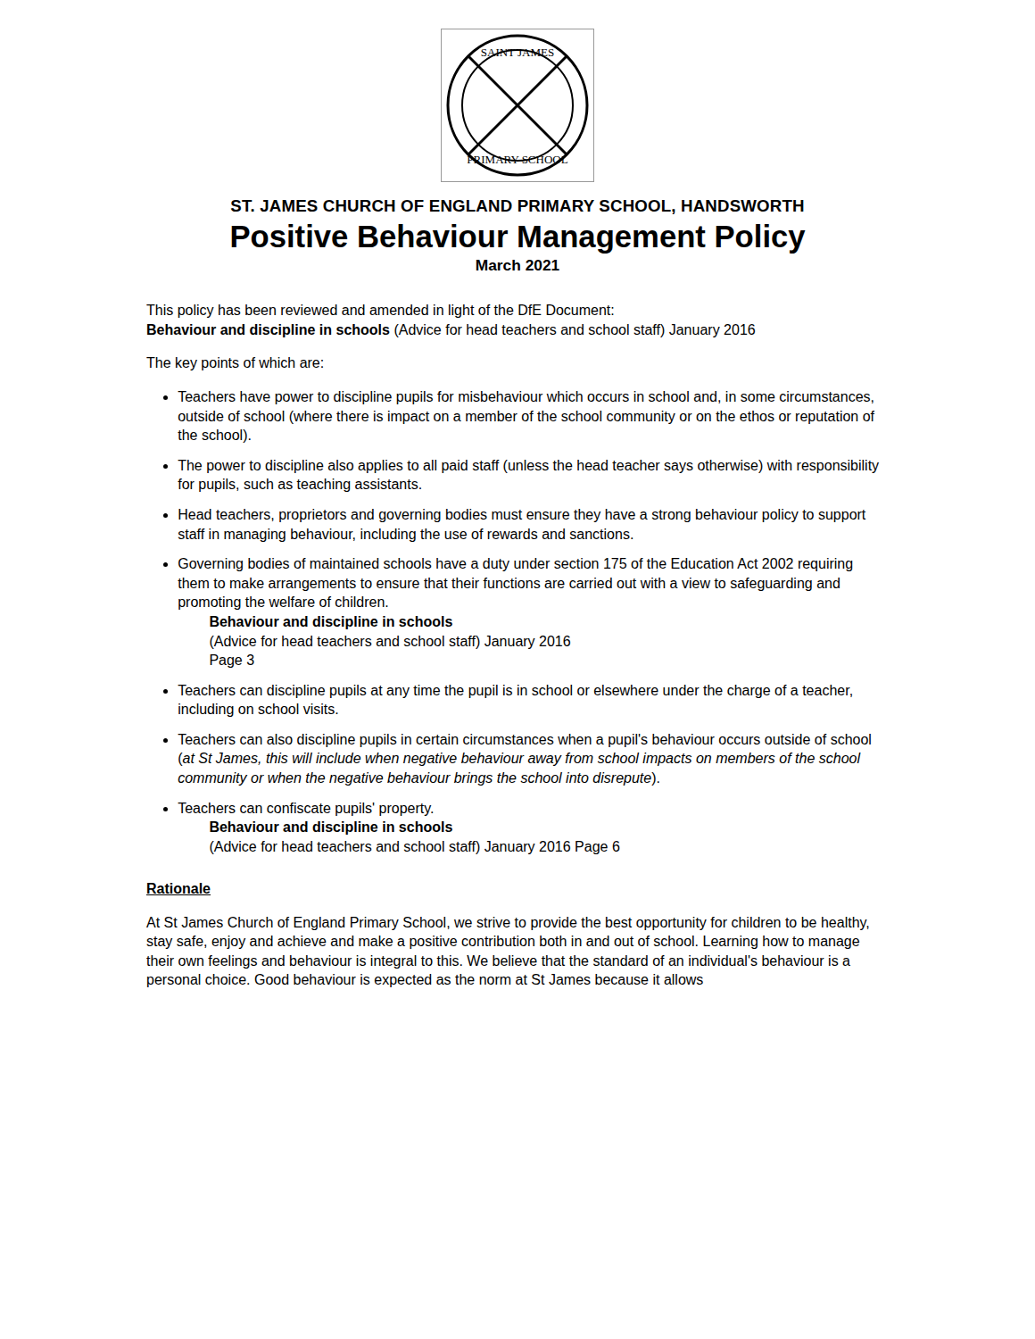ST. JAMES CHURCH OF ENGLAND PRIMARY SCHOOL, HANDSWORTH
Positive Behaviour Management Policy
March 2021
This policy has been reviewed and amended in light of the DfE Document:
Behaviour and discipline in schools (Advice for head teachers and school staff) January 2016
The key points of which are:
Teachers have power to discipline pupils for misbehaviour which occurs in school and, in some circumstances, outside of school (where there is impact on a member of the school community or on the ethos or reputation of the school).
The power to discipline also applies to all paid staff (unless the head teacher says otherwise) with responsibility for pupils, such as teaching assistants.
Head teachers, proprietors and governing bodies must ensure they have a strong behaviour policy to support staff in managing behaviour, including the use of rewards and sanctions.
Governing bodies of maintained schools have a duty under section 175 of the Education Act 2002 requiring them to make arrangements to ensure that their functions are carried out with a view to safeguarding and promoting the welfare of children.
Behaviour and discipline in schools (Advice for head teachers and school staff) January 2016
Page 3
Teachers can discipline pupils at any time the pupil is in school or elsewhere under the charge of a teacher, including on school visits.
Teachers can also discipline pupils in certain circumstances when a pupil's behaviour occurs outside of school (at St James, this will include when negative behaviour away from school impacts on members of the school community or when the negative behaviour brings the school into disrepute).
Teachers can confiscate pupils' property.
Behaviour and discipline in schools (Advice for head teachers and school staff) January 2016 Page 6
Rationale
At St James Church of England Primary School, we strive to provide the best opportunity for children to be healthy, stay safe, enjoy and achieve and make a positive contribution both in and out of school. Learning how to manage their own feelings and behaviour is integral to this. We believe that the standard of an individual's behaviour is a personal choice. Good behaviour is expected as the norm at St James because it allows